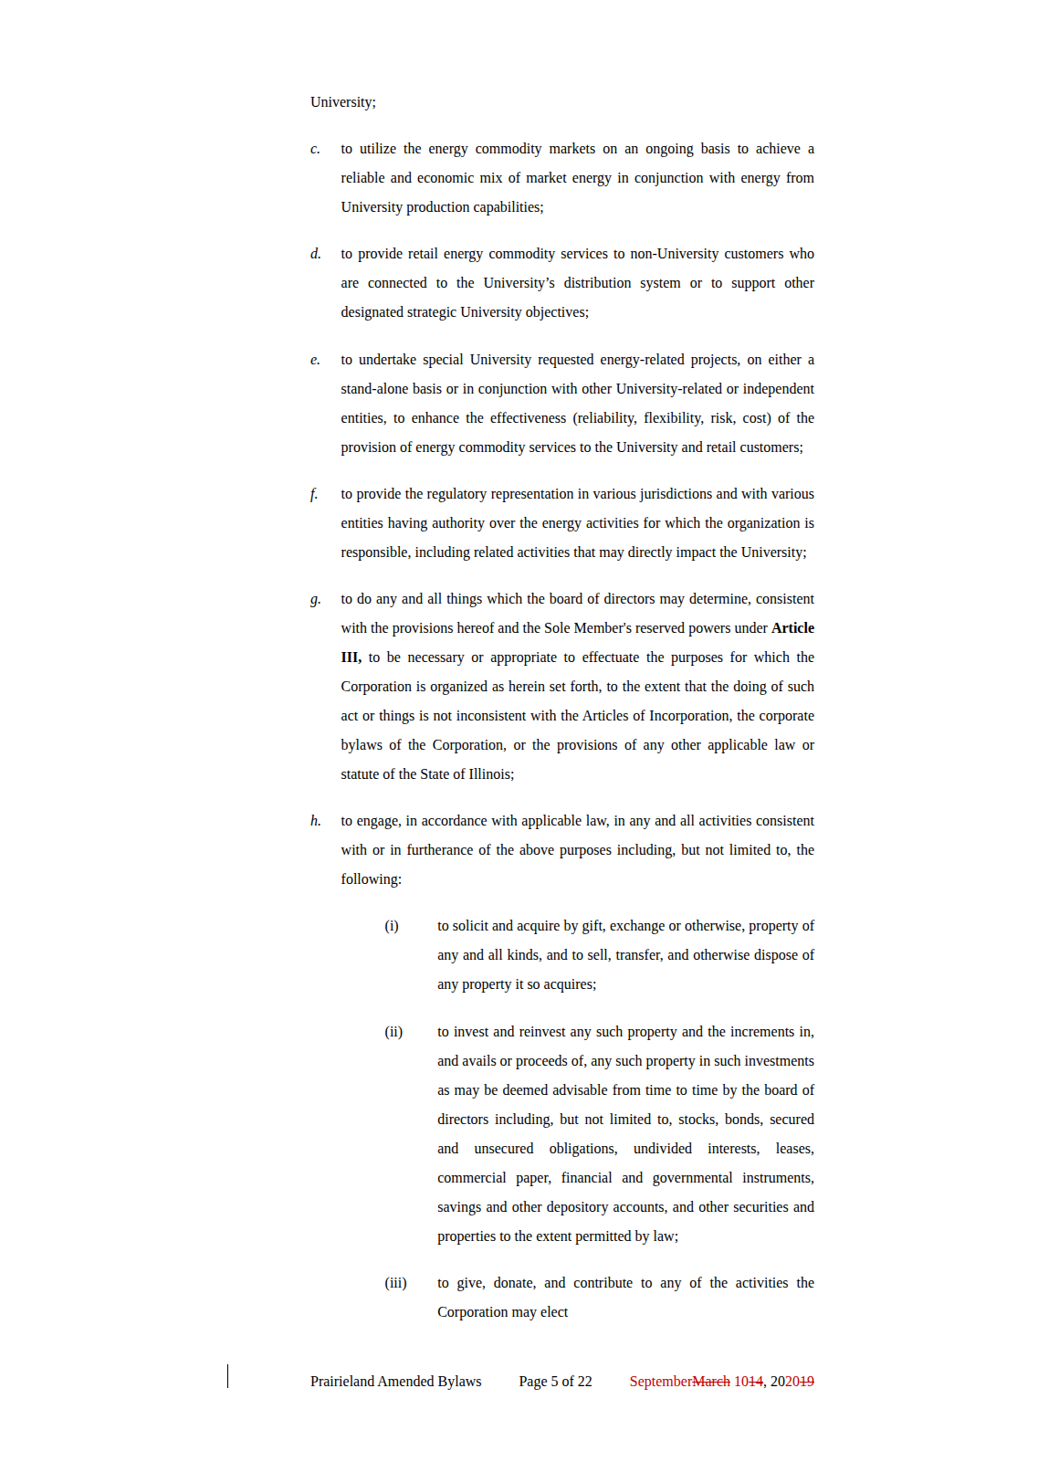University;
c.
to utilize the energy commodity markets on an ongoing basis to achieve a reliable and economic mix of market energy in conjunction with energy from University production capabilities;
d.
to provide retail energy commodity services to non-University customers who are connected to the University’s distribution system or to support other designated strategic University objectives;
e.
to undertake special University requested energy-related projects, on either a stand-alone basis or in conjunction with other University-related or independent entities, to enhance the effectiveness (reliability, flexibility, risk, cost) of the provision of energy commodity services to the University and retail customers;
f.
to provide the regulatory representation in various jurisdictions and with various entities having authority over the energy activities for which the organization is responsible, including related activities that may directly impact the University;
g.
to do any and all things which the board of directors may determine, consistent with the provisions hereof and the Sole Member's reserved powers under Article III, to be necessary or appropriate to effectuate the purposes for which the Corporation is organized as herein set forth, to the extent that the doing of such act or things is not inconsistent with the Articles of Incorporation, the corporate bylaws of the Corporation, or the provisions of any other applicable law or statute of the State of Illinois;
h.
to engage, in accordance with applicable law, in any and all activities consistent with or in furtherance of the above purposes including, but not limited to, the following:
(i)
to solicit and acquire by gift, exchange or otherwise, property of any and all kinds, and to sell, transfer, and otherwise dispose of any property it so acquires;
(ii)
to invest and reinvest any such property and the increments in, and avails or proceeds of, any such property in such investments as may be deemed advisable from time to time by the board of directors including, but not limited to, stocks, bonds, secured and unsecured obligations, undivided interests, leases, commercial paper, financial and governmental instruments, savings and other depository accounts, and other securities and properties to the extent permitted by law;
(iii)
to give, donate, and contribute to any of the activities the Corporation may elect
Prairieland Amended Bylaws
Page 5 of 22
September March 1014, 202019